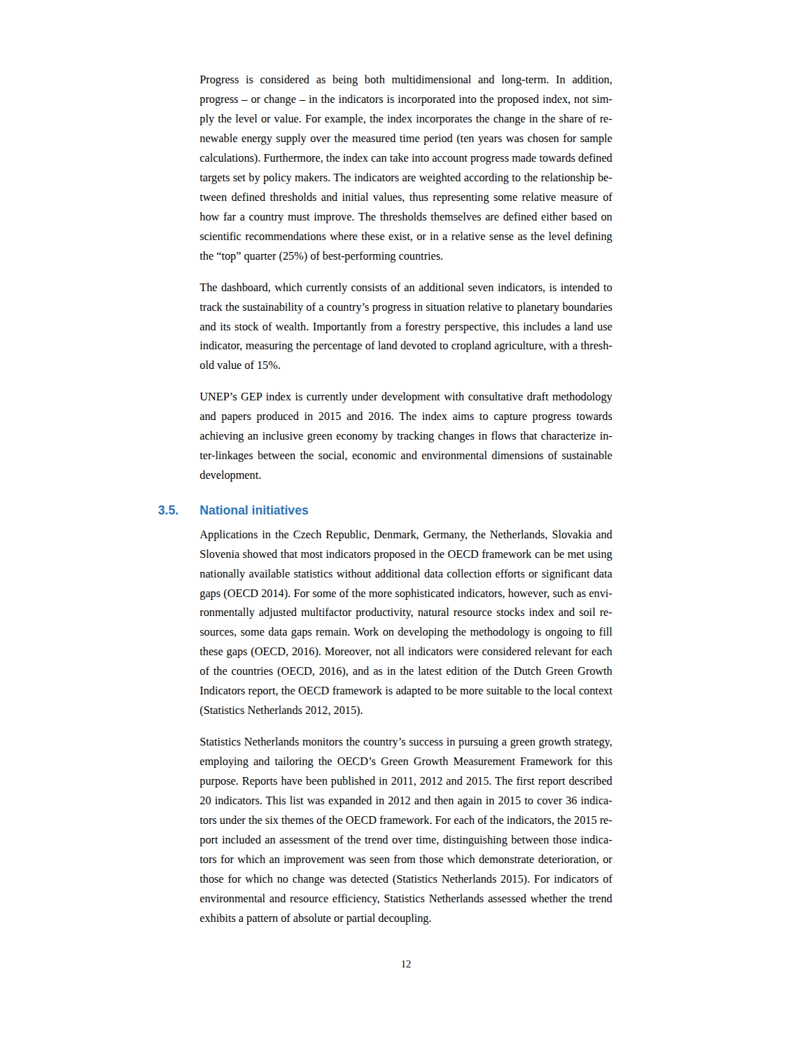Progress is considered as being both multidimensional and long-term. In addition, progress – or change – in the indicators is incorporated into the proposed index, not simply the level or value. For example, the index incorporates the change in the share of renewable energy supply over the measured time period (ten years was chosen for sample calculations). Furthermore, the index can take into account progress made towards defined targets set by policy makers. The indicators are weighted according to the relationship between defined thresholds and initial values, thus representing some relative measure of how far a country must improve. The thresholds themselves are defined either based on scientific recommendations where these exist, or in a relative sense as the level defining the “top” quarter (25%) of best-performing countries.
The dashboard, which currently consists of an additional seven indicators, is intended to track the sustainability of a country’s progress in situation relative to planetary boundaries and its stock of wealth. Importantly from a forestry perspective, this includes a land use indicator, measuring the percentage of land devoted to cropland agriculture, with a threshold value of 15%.
UNEP’s GEP index is currently under development with consultative draft methodology and papers produced in 2015 and 2016. The index aims to capture progress towards achieving an inclusive green economy by tracking changes in flows that characterize inter-linkages between the social, economic and environmental dimensions of sustainable development.
3.5. National initiatives
Applications in the Czech Republic, Denmark, Germany, the Netherlands, Slovakia and Slovenia showed that most indicators proposed in the OECD framework can be met using nationally available statistics without additional data collection efforts or significant data gaps (OECD 2014). For some of the more sophisticated indicators, however, such as environmentally adjusted multifactor productivity, natural resource stocks index and soil resources, some data gaps remain. Work on developing the methodology is ongoing to fill these gaps (OECD, 2016). Moreover, not all indicators were considered relevant for each of the countries (OECD, 2016), and as in the latest edition of the Dutch Green Growth Indicators report, the OECD framework is adapted to be more suitable to the local context (Statistics Netherlands 2012, 2015).
Statistics Netherlands monitors the country’s success in pursuing a green growth strategy, employing and tailoring the OECD’s Green Growth Measurement Framework for this purpose. Reports have been published in 2011, 2012 and 2015. The first report described 20 indicators. This list was expanded in 2012 and then again in 2015 to cover 36 indicators under the six themes of the OECD framework. For each of the indicators, the 2015 report included an assessment of the trend over time, distinguishing between those indicators for which an improvement was seen from those which demonstrate deterioration, or those for which no change was detected (Statistics Netherlands 2015). For indicators of environmental and resource efficiency, Statistics Netherlands assessed whether the trend exhibits a pattern of absolute or partial decoupling.
12